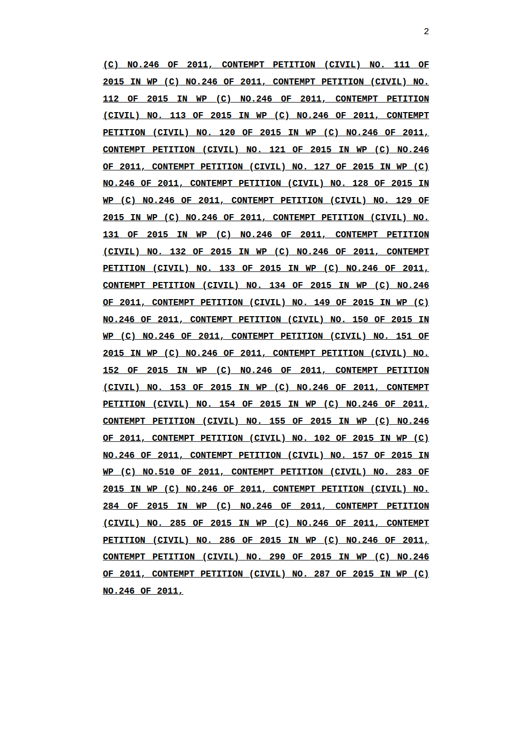2
(C) NO.246 OF 2011, CONTEMPT PETITION (CIVIL) NO. 111 OF 2015 IN WP (C) NO.246 OF 2011, CONTEMPT PETITION (CIVIL) NO. 112 OF 2015 IN WP (C) NO.246 OF 2011, CONTEMPT PETITION (CIVIL) NO. 113 OF 2015 IN WP (C) NO.246 OF 2011, CONTEMPT PETITION (CIVIL) NO. 120 OF 2015 IN WP (C) NO.246 OF 2011, CONTEMPT PETITION (CIVIL) NO. 121 OF 2015 IN WP (C) NO.246 OF 2011, CONTEMPT PETITION (CIVIL) NO. 127 OF 2015 IN WP (C) NO.246 OF 2011, CONTEMPT PETITION (CIVIL) NO. 128 OF 2015 IN WP (C) NO.246 OF 2011, CONTEMPT PETITION (CIVIL) NO. 129 OF 2015 IN WP (C) NO.246 OF 2011, CONTEMPT PETITION (CIVIL) NO. 131 OF 2015 IN WP (C) NO.246 OF 2011, CONTEMPT PETITION (CIVIL) NO. 132 OF 2015 IN WP (C) NO.246 OF 2011, CONTEMPT PETITION (CIVIL) NO. 133 OF 2015 IN WP (C) NO.246 OF 2011, CONTEMPT PETITION (CIVIL) NO. 134 OF 2015 IN WP (C) NO.246 OF 2011, CONTEMPT PETITION (CIVIL) NO. 149 OF 2015 IN WP (C) NO.246 OF 2011, CONTEMPT PETITION (CIVIL) NO. 150 OF 2015 IN WP (C) NO.246 OF 2011, CONTEMPT PETITION (CIVIL) NO. 151 OF 2015 IN WP (C) NO.246 OF 2011, CONTEMPT PETITION (CIVIL) NO. 152 OF 2015 IN WP (C) NO.246 OF 2011, CONTEMPT PETITION (CIVIL) NO. 153 OF 2015 IN WP (C) NO.246 OF 2011, CONTEMPT PETITION (CIVIL) NO. 154 OF 2015 IN WP (C) NO.246 OF 2011, CONTEMPT PETITION (CIVIL) NO. 155 OF 2015 IN WP (C) NO.246 OF 2011, CONTEMPT PETITION (CIVIL) NO. 102 OF 2015 IN WP (C) NO.246 OF 2011, CONTEMPT PETITION (CIVIL) NO. 157 OF 2015 IN WP (C) NO.510 OF 2011, CONTEMPT PETITION (CIVIL) NO. 283 OF 2015 IN WP (C) NO.246 OF 2011, CONTEMPT PETITION (CIVIL) NO. 284 OF 2015 IN WP (C) NO.246 OF 2011, CONTEMPT PETITION (CIVIL) NO. 285 OF 2015 IN WP (C) NO.246 OF 2011, CONTEMPT PETITION (CIVIL) NO. 286 OF 2015 IN WP (C) NO.246 OF 2011, CONTEMPT PETITION (CIVIL) NO. 290 OF 2015 IN WP (C) NO.246 OF 2011, CONTEMPT PETITION (CIVIL) NO. 287 OF 2015 IN WP (C) NO.246 OF 2011,